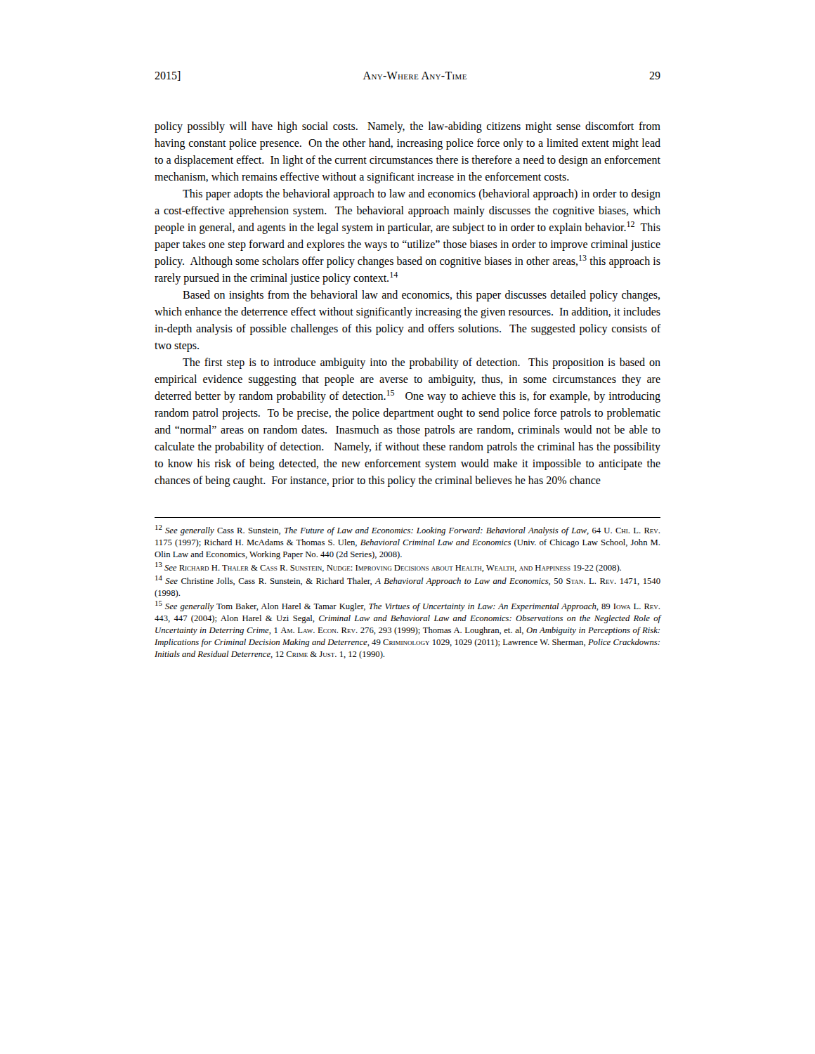2015] Any-Where Any-Time 29
policy possibly will have high social costs. Namely, the law-abiding citizens might sense discomfort from having constant police presence. On the other hand, increasing police force only to a limited extent might lead to a displacement effect. In light of the current circumstances there is therefore a need to design an enforcement mechanism, which remains effective without a significant increase in the enforcement costs.
This paper adopts the behavioral approach to law and economics (behavioral approach) in order to design a cost-effective apprehension system. The behavioral approach mainly discusses the cognitive biases, which people in general, and agents in the legal system in particular, are subject to in order to explain behavior.12 This paper takes one step forward and explores the ways to “utilize” those biases in order to improve criminal justice policy. Although some scholars offer policy changes based on cognitive biases in other areas,13 this approach is rarely pursued in the criminal justice policy context.14
Based on insights from the behavioral law and economics, this paper discusses detailed policy changes, which enhance the deterrence effect without significantly increasing the given resources. In addition, it includes in-depth analysis of possible challenges of this policy and offers solutions. The suggested policy consists of two steps.
The first step is to introduce ambiguity into the probability of detection. This proposition is based on empirical evidence suggesting that people are averse to ambiguity, thus, in some circumstances they are deterred better by random probability of detection.15 One way to achieve this is, for example, by introducing random patrol projects. To be precise, the police department ought to send police force patrols to problematic and “normal” areas on random dates. Inasmuch as those patrols are random, criminals would not be able to calculate the probability of detection. Namely, if without these random patrols the criminal has the possibility to know his risk of being detected, the new enforcement system would make it impossible to anticipate the chances of being caught. For instance, prior to this policy the criminal believes he has 20% chance
12 See generally Cass R. Sunstein, The Future of Law and Economics: Looking Forward: Behavioral Analysis of Law, 64 U. Chi. L. Rev. 1175 (1997); Richard H. McAdams & Thomas S. Ulen, Behavioral Criminal Law and Economics (Univ. of Chicago Law School, John M. Olin Law and Economics, Working Paper No. 440 (2d Series), 2008).
13 See Richard H. Thaler & Cass R. Sunstein, Nudge: Improving Decisions about Health, Wealth, and Happiness 19-22 (2008).
14 See Christine Jolls, Cass R. Sunstein, & Richard Thaler, A Behavioral Approach to Law and Economics, 50 Stan. L. Rev. 1471, 1540 (1998).
15 See generally Tom Baker, Alon Harel & Tamar Kugler, The Virtues of Uncertainty in Law: An Experimental Approach, 89 Iowa L. Rev. 443, 447 (2004); Alon Harel & Uzi Segal, Criminal Law and Behavioral Law and Economics: Observations on the Neglected Role of Uncertainty in Deterring Crime, 1 Am. Law. Econ. Rev. 276, 293 (1999); Thomas A. Loughran, et. al, On Ambiguity in Perceptions of Risk: Implications for Criminal Decision Making and Deterrence, 49 Criminology 1029, 1029 (2011); Lawrence W. Sherman, Police Crackdowns: Initials and Residual Deterrence, 12 Crime & Just. 1, 12 (1990).